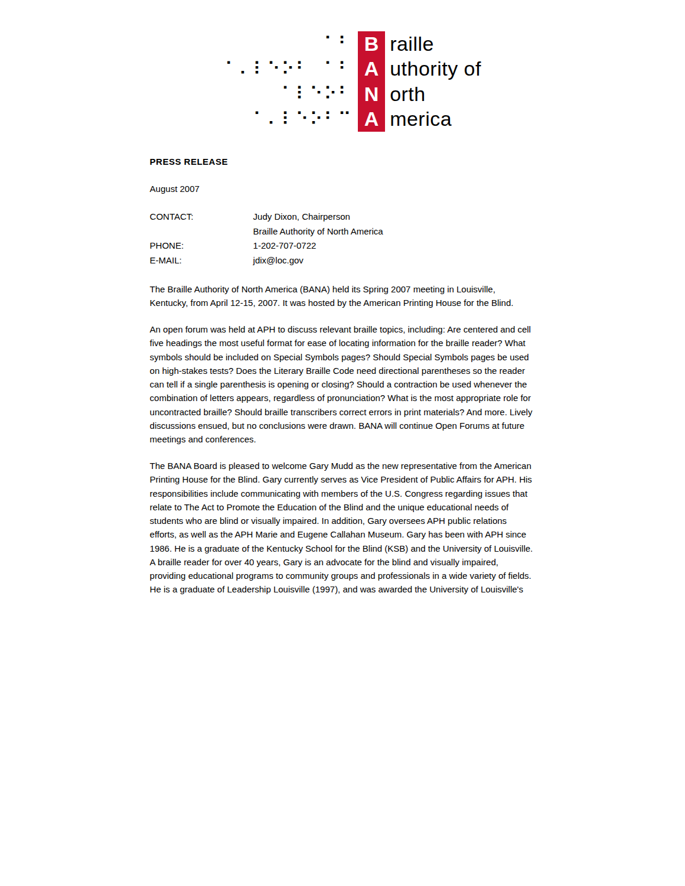| ⠁⠃ | B | raille |
| ⠁⠄⠇⠑⠕⠃⠀⠁⠃ | A | uthority of |
| ⠁⠇⠑⠕⠃ | N | orth |
| ⠁⠄⠇⠑⠕⠃⠉ | A | merica |
PRESS RELEASE
August 2007
| CONTACT: | Judy Dixon, Chairperson |
| | Braille Authority of North America |
| PHONE: | 1-202-707-0722 |
| E-MAIL: | jdix@loc.gov |
The Braille Authority of North America (BANA) held its Spring 2007 meeting in Louisville, Kentucky, from April 12-15, 2007. It was hosted by the American Printing House for the Blind.
An open forum was held at APH to discuss relevant braille topics, including: Are centered and cell five headings the most useful format for ease of locating information for the braille reader? What symbols should be included on Special Symbols pages? Should Special Symbols pages be used on high-stakes tests? Does the Literary Braille Code need directional parentheses so the reader can tell if a single parenthesis is opening or closing? Should a contraction be used whenever the combination of letters appears, regardless of pronunciation? What is the most appropriate role for uncontracted braille? Should braille transcribers correct errors in print materials? And more. Lively discussions ensued, but no conclusions were drawn. BANA will continue Open Forums at future meetings and conferences.
The BANA Board is pleased to welcome Gary Mudd as the new representative from the American Printing House for the Blind. Gary currently serves as Vice President of Public Affairs for APH. His responsibilities include communicating with members of the U.S. Congress regarding issues that relate to The Act to Promote the Education of the Blind and the unique educational needs of students who are blind or visually impaired. In addition, Gary oversees APH public relations efforts, as well as the APH Marie and Eugene Callahan Museum. Gary has been with APH since 1986. He is a graduate of the Kentucky School for the Blind (KSB) and the University of Louisville. A braille reader for over 40 years, Gary is an advocate for the blind and visually impaired, providing educational programs to community groups and professionals in a wide variety of fields. He is a graduate of Leadership Louisville (1997), and was awarded the University of Louisville's